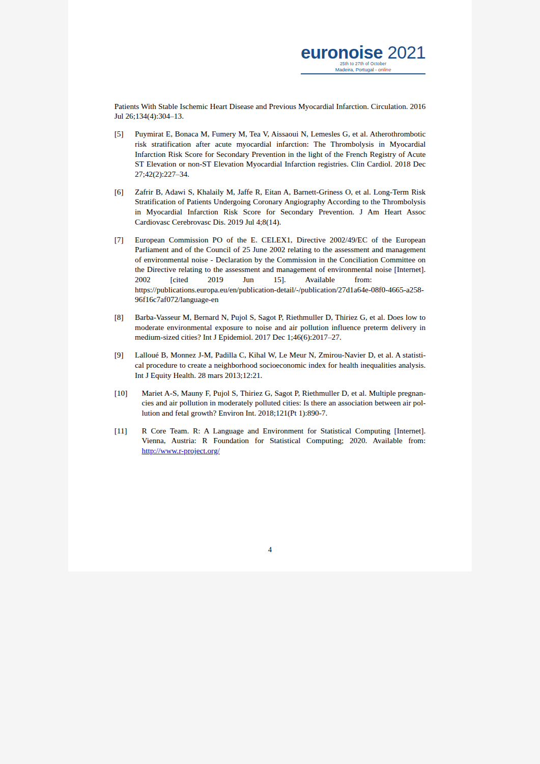euronoise 2021
25th to 27th of October
Madeira, Portugal - online
Patients With Stable Ischemic Heart Disease and Previous Myocardial Infarction. Circulation. 2016 Jul 26;134(4):304–13.
[5] Puymirat E, Bonaca M, Fumery M, Tea V, Aissaoui N, Lemesles G, et al. Atherothrombotic risk stratification after acute myocardial infarction: The Thrombolysis in Myocardial Infarction Risk Score for Secondary Prevention in the light of the French Registry of Acute ST Elevation or non‑ST Elevation Myocardial Infarction registries. Clin Cardiol. 2018 Dec 27;42(2):227–34.
[6] Zafrir B, Adawi S, Khalaily M, Jaffe R, Eitan A, Barnett-Griness O, et al. Long-Term Risk Stratification of Patients Undergoing Coronary Angiography According to the Thrombolysis in Myocardial Infarction Risk Score for Secondary Prevention. J Am Heart Assoc Cardiovasc Cerebrovasc Dis. 2019 Jul 4;8(14).
[7] European Commission PO of the E. CELEX1, Directive 2002/49/EC of the European Parliament and of the Council of 25 June 2002 relating to the assessment and management of environmental noise - Declaration by the Commission in the Conciliation Committee on the Directive relating to the assessment and management of environmental noise [Internet]. 2002 [cited 2019 Jun 15]. Available from: https://publications.europa.eu/en/publication-detail/-/publication/27d1a64e-08f0-4665-a258-96f16c7af072/language-en
[8] Barba-Vasseur M, Bernard N, Pujol S, Sagot P, Riethmuller D, Thiriez G, et al. Does low to moderate environmental exposure to noise and air pollution influence preterm delivery in medium-sized cities? Int J Epidemiol. 2017 Dec 1;46(6):2017–27.
[9] Lalloué B, Monnez J-M, Padilla C, Kihal W, Le Meur N, Zmirou-Navier D, et al. A statistical procedure to create a neighborhood socioeconomic index for health inequalities analysis. Int J Equity Health. 28 mars 2013;12:21.
[10] Mariet A-S, Mauny F, Pujol S, Thiriez G, Sagot P, Riethmuller D, et al. Multiple pregnancies and air pollution in moderately polluted cities: Is there an association between air pollution and fetal growth? Environ Int. 2018;121(Pt 1):890‑7.
[11] R Core Team. R: A Language and Environment for Statistical Computing [Internet]. Vienna, Austria: R Foundation for Statistical Computing; 2020. Available from: http://www.r-project.org/
4